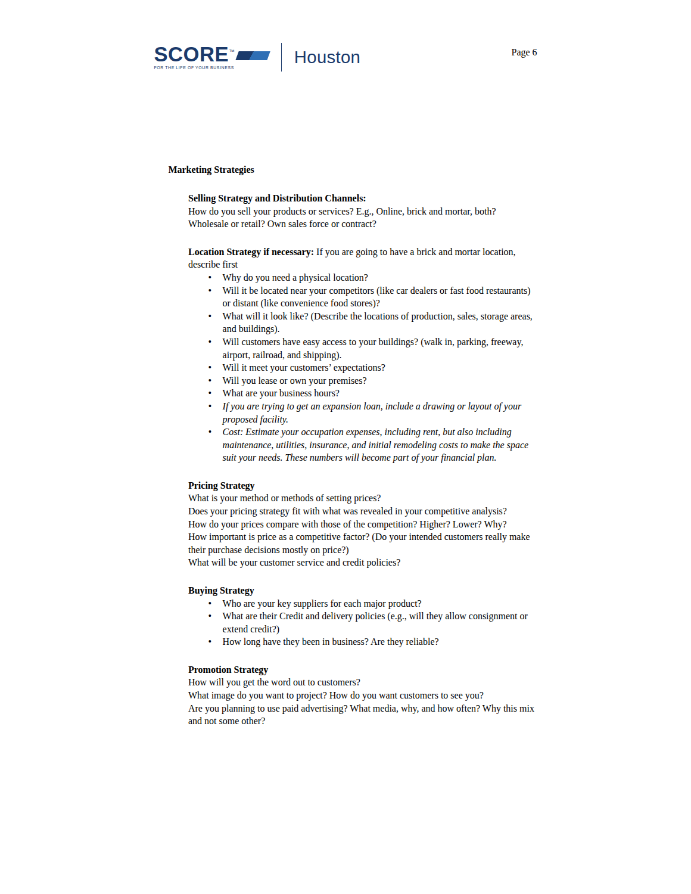SCORE™
For the Life of Your Business
Houston
Page 6
Marketing Strategies
Selling Strategy and Distribution Channels:
How do you sell your products or services? E.g., Online, brick and mortar, both? Wholesale or retail? Own sales force or contract?
Location Strategy if necessary: If you are going to have a brick and mortar location, describe first
Why do you need a physical location?
Will it be located near your competitors (like car dealers or fast food restaurants) or distant (like convenience food stores)?
What will it look like? (Describe the locations of production, sales, storage areas, and buildings).
Will customers have easy access to your buildings? (walk in, parking, freeway, airport, railroad, and shipping).
Will it meet your customers’ expectations?
Will you lease or own your premises?
What are your business hours?
If you are trying to get an expansion loan, include a drawing or layout of your proposed facility.
Cost: Estimate your occupation expenses, including rent, but also including maintenance, utilities, insurance, and initial remodeling costs to make the space suit your needs. These numbers will become part of your financial plan.
Pricing Strategy
What is your method or methods of setting prices?
Does your pricing strategy fit with what was revealed in your competitive analysis?
How do your prices compare with those of the competition? Higher? Lower? Why?
How important is price as a competitive factor? (Do your intended customers really make their purchase decisions mostly on price?)
What will be your customer service and credit policies?
Buying Strategy
Who are your key suppliers for each major product?
What are their Credit and delivery policies (e.g., will they allow consignment or extend credit?)
How long have they been in business? Are they reliable?
Promotion Strategy
How will you get the word out to customers?
What image do you want to project? How do you want customers to see you?
Are you planning to use paid advertising? What media, why, and how often? Why this mix and not some other?